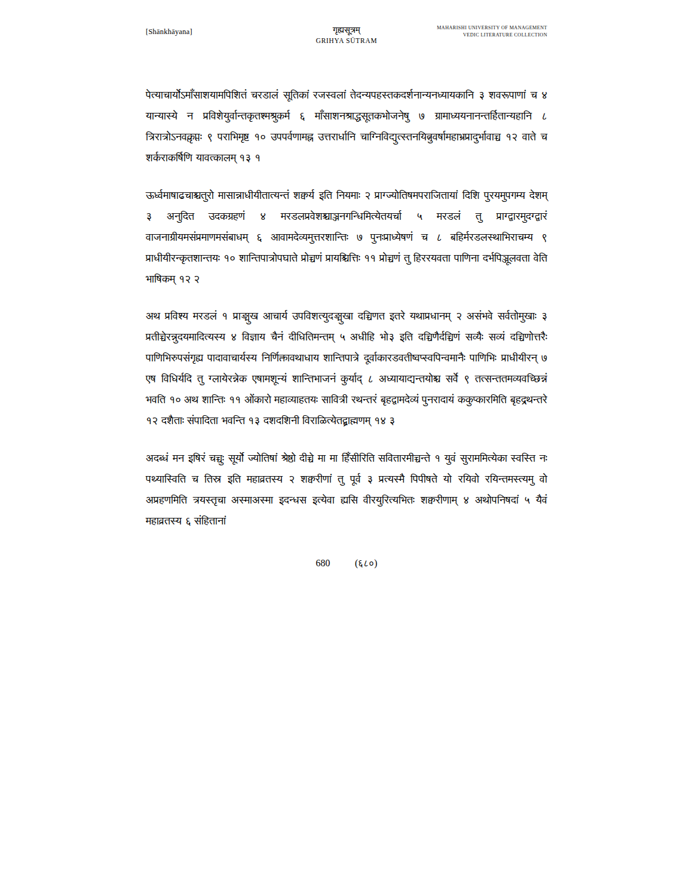[Shānkhāyana]
गृह्यसूत्रम् GRIHYA SŪTRAM
MAHARISHI UNIVERSITY OF MANAGEMENT
VEDIC LITERATURE COLLECTION
पेत्याचार्योऽमाँसाशयामपिशितं चरडालं सूतिकां रजस्वलां तेदन्यपहस्तकदर्शनान्यनध्यायकानि ३ शवरूपाणां च ४ यान्यास्ये न प्रविशेयुर्वान्तकृतश्मश्रुकर्म ६ माँसाशनश्राद्धसूतकभोजनेषु ७ ग्रामाध्ययनानन्तर्हितान्यहानि ८ त्रिरात्रोऽनवक्लृप्तः ९ पराभिमृष्ट १० उपपर्वणामह्न उत्तरार्धानि चाग्निविद्युत्स्तनयित्नुवर्षामहाभ्रप्रादुर्भावाच्च १२ वाते च शर्कराकर्षिणि यावत्कालम् १३ १
ऊर्ध्वमाषाढचाश्चतुरो मासान्नाधीयीतात्यन्तं शक्वर्य इति नियमाः २ प्राग्ज्योतिषमपराजितायां दिशि पुरयमुपगम्य देशम् ३ अनुदित उदकग्रहणं ४ मरडलप्रवेशश्चाञ्जनगन्धिमित्येतयर्चा ५ मरडलं तु प्राग्द्वारमुदग्द्वारं वाजनाग्रीयमसंप्रमाणमसंबाधम् ६ आवामदेव्यमुत्तरशान्तिः ७ पुनःप्राध्येषणं च ८ बहिर्मरडलस्थाभिराचम्य ९ प्राधीयीरन्कृतशान्तयः १० शान्तिपात्रोपघाते प्रोच्चणं प्रायश्चित्तिः ११ प्रोच्चणं तु हिररयवता पाणिना दर्भपिञ्जूलवता वेति भाषिकम् १२ २
अथ प्रविश्य मरडलं १ प्राङ्मुख आचार्य उपविशत्युदङ्मुखा दच्चिणत इतरे यथाप्रधानम् २ असंभवे सर्वतोमुखाः ३ प्रतीच्चेरन्नुदयमादित्यस्य ४ विज्ञाय चैनं दीधितिमन्तम् ५ अधीहि भो३ इति दच्चिणैर्दच्चिणं सव्यैः सव्यं दच्चिणोत्तरैः पाणिभिरुपसंगृह्य पादावाचार्यस्य निर्णिक्तावथाधाय शान्तिपात्रे दूर्वाकारडवतीष्वप्स्वपिन्वमानैः पाणिभिः प्राधीयीरन् ७ एष विधिर्यदि तु ग्लायेरन्नेक एषामशून्यं शान्तिभाजनं कुर्याद् ८ अध्यायाद्यन्तयोश्च सर्वे ९ तत्सन्ततमव्यवच्छिन्नं भवति १० अथ शान्तिः ११ ओंकारो महाव्याहतयः सावित्री रथन्तरं बृहद्वामदेव्यं पुनरादायं ककुप्कारमिति बृहद्रथन्तरे १२ दशैताः संपादिता भवन्ति १३ दशदशिनी विराळित्येतद्ब्राह्मणम् १४ ३
अदब्धं मन इषिरं चच्चुः सूर्यो ज्योतिषां श्रेष्ठो दीच्चे मा मा हिँसीरिति सवितारमीच्चन्ते १ युवं सुराममित्येका स्वस्ति नः पथ्यास्विति च तिस्र इति महाव्रतस्य २ शक्वरीणां तु पूर्व ३ प्रत्यस्मै पिपीषते यो रयिवो रयिन्तमस्त्यमु वो अप्रहणमिति त्रयस्तृचा अस्माअस्मा इदन्धस इत्येवा ह्यसि वीरयुरित्यभितः शक्वरीणाम् ४ अथोपनिषदां ५ यैवं महाव्रतस्य ६ संहितानां
680(६८०)